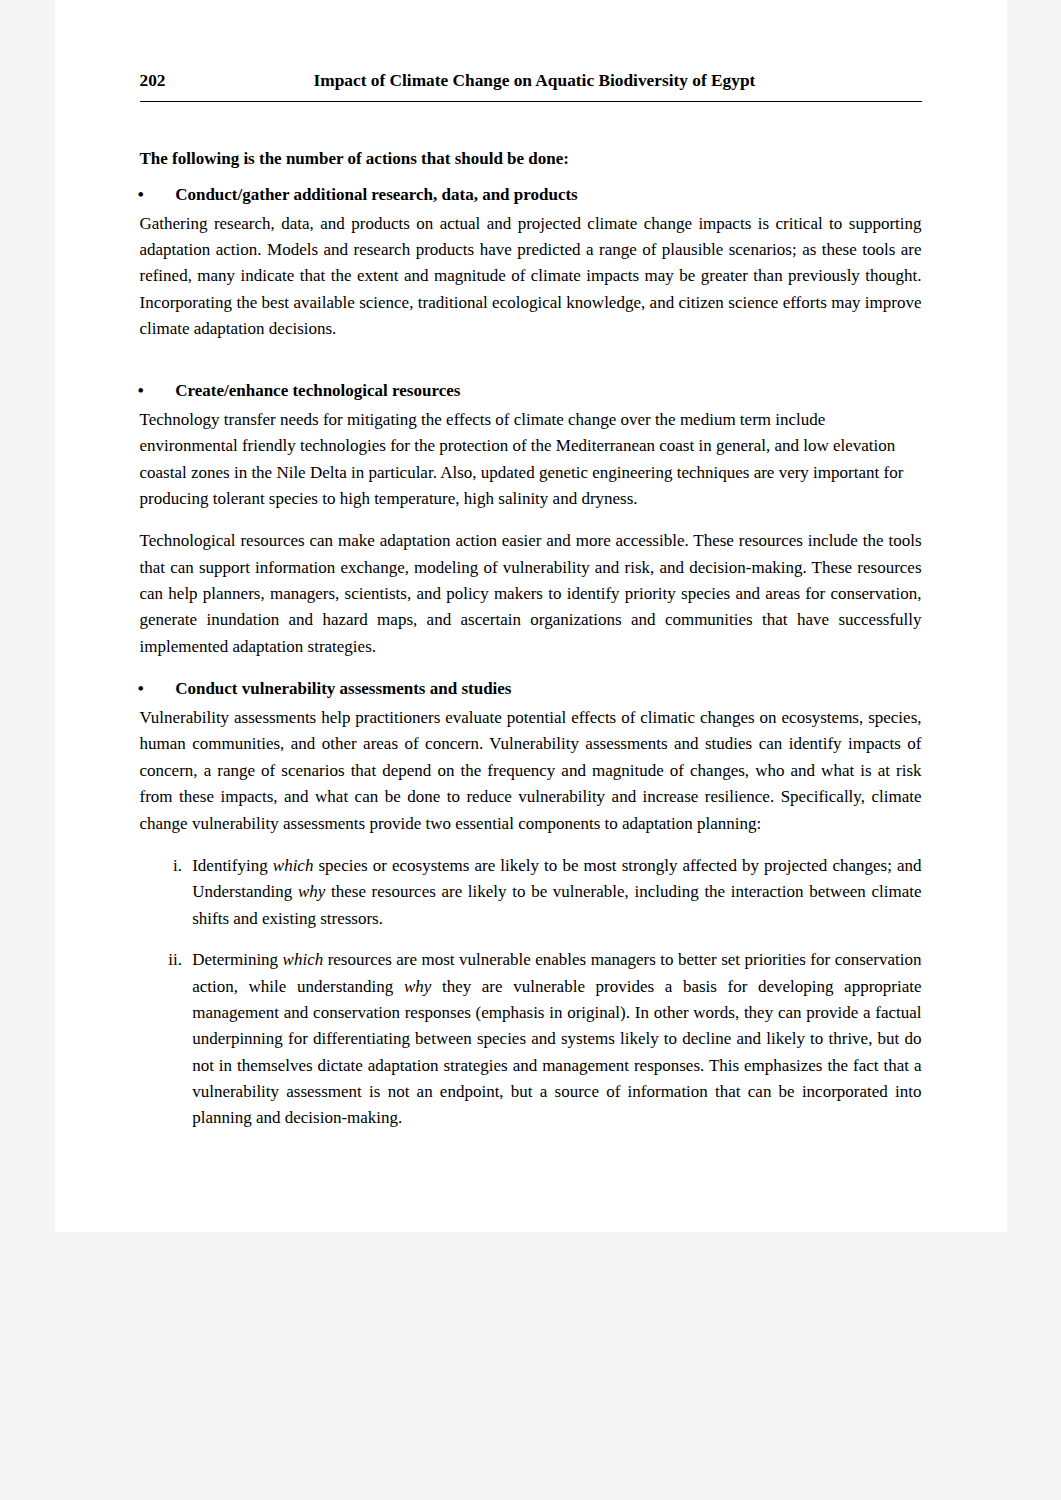202 Impact of Climate Change on Aquatic Biodiversity of Egypt
The following is the number of actions that should be done:
Conduct/gather additional research, data, and products
Gathering research, data, and products on actual and projected climate change impacts is critical to supporting adaptation action. Models and research products have predicted a range of plausible scenarios; as these tools are refined, many indicate that the extent and magnitude of climate impacts may be greater than previously thought. Incorporating the best available science, traditional ecological knowledge, and citizen science efforts may improve climate adaptation decisions.
Create/enhance technological resources
Technology transfer needs for mitigating the effects of climate change over the medium term include environmental friendly technologies for the protection of the Mediterranean coast in general, and low elevation coastal zones in the Nile Delta in particular. Also, updated genetic engineering techniques are very important for producing tolerant species to high temperature, high salinity and dryness.
Technological resources can make adaptation action easier and more accessible. These resources include the tools that can support information exchange, modeling of vulnerability and risk, and decision-making. These resources can help planners, managers, scientists, and policy makers to identify priority species and areas for conservation, generate inundation and hazard maps, and ascertain organizations and communities that have successfully implemented adaptation strategies.
Conduct vulnerability assessments and studies
Vulnerability assessments help practitioners evaluate potential effects of climatic changes on ecosystems, species, human communities, and other areas of concern. Vulnerability assessments and studies can identify impacts of concern, a range of scenarios that depend on the frequency and magnitude of changes, who and what is at risk from these impacts, and what can be done to reduce vulnerability and increase resilience. Specifically, climate change vulnerability assessments provide two essential components to adaptation planning:
Identifying which species or ecosystems are likely to be most strongly affected by projected changes; and Understanding why these resources are likely to be vulnerable, including the interaction between climate shifts and existing stressors.
Determining which resources are most vulnerable enables managers to better set priorities for conservation action, while understanding why they are vulnerable provides a basis for developing appropriate management and conservation responses (emphasis in original). In other words, they can provide a factual underpinning for differentiating between species and systems likely to decline and likely to thrive, but do not in themselves dictate adaptation strategies and management responses. This emphasizes the fact that a vulnerability assessment is not an endpoint, but a source of information that can be incorporated into planning and decision-making.